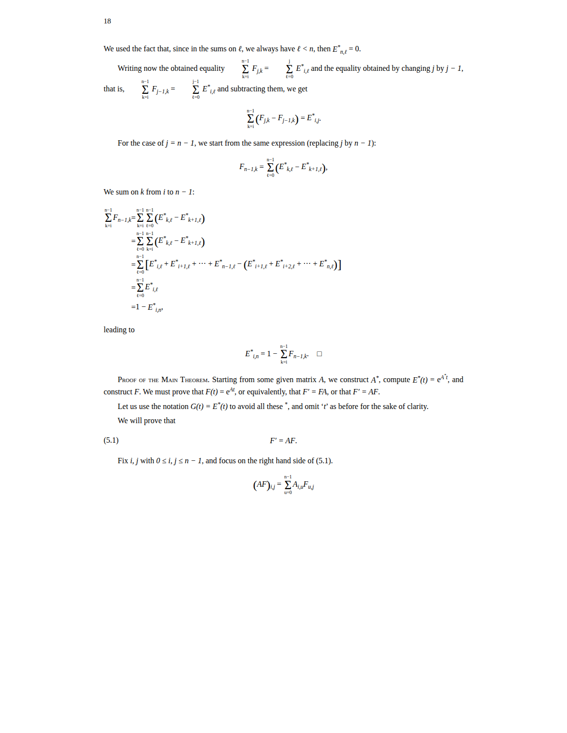18
We used the fact that, since in the sums on ℓ, we always have ℓ < n, then E*n,ℓ = 0.
Writing now the obtained equality n−1 Σk=i Fj,k = jΣℓ=0 E*i,ℓ and the equality obtained by changing j by j − 1, that is, n−1 Σk=i Fj−1,k = j−1 Σℓ=0 E*i,ℓ and subtracting them, we get
n−1 Σk=i(Fj,k − Fj−1,k) = E*i,j.
For the case of j = n − 1, we start from the same expression (replacing j by n − 1):
Fn−1,k = n−1 Σℓ=0(E*k,ℓ − E*k+1,ℓ),
We sum on k from i to n − 1:
| n−1 Σ k=i F n−1,k | = | n−1 Σ k=i n−1 Σ ℓ=0 ( E * k,ℓ − E * k+1,ℓ ) |
| | = | n−1 Σ ℓ=0 n−1 Σ k=i ( E * k,ℓ − E * k+1,ℓ ) |
| | = | n−1 Σ ℓ=0 [ E * i,ℓ + E * i+1,ℓ + ··· + E * n−1,ℓ − ( E * i+1,ℓ + E * i+2,ℓ + ··· + E * n,ℓ ) ] |
| | = | n−1 Σ ℓ=0 E * i,ℓ |
| | = | 1 − E * i,n , |
leading to
E*i,n = 1 − n−1 Σk=i Fn−1,k. □
Proof of the Main Theorem. Starting from some given matrix A, we construct A*, compute E*(t) = eA*t, and construct F. We must prove that F(t) = eAt, or equivalently, that F′ = FA, or that F′ = AF.
Let us use the notation G(t) = E*(t) to avoid all these *, and omit ‘t’ as before for the sake of clarity.
We will prove that
(5.1) F′ = AF.
Fix i, j with 0 ≤ i, j ≤ n − 1, and focus on the right hand side of (5.1).
(AF)i,j = n−1 Σu=0 Ai,uFu,j